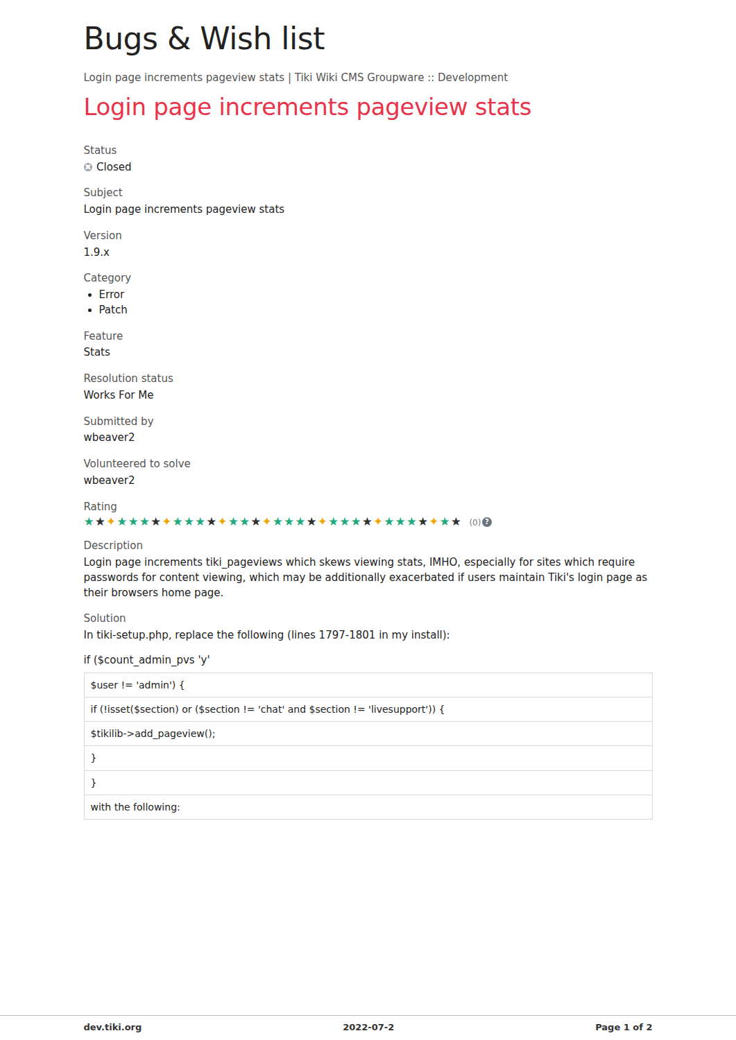Bugs & Wish list
Login page increments pageview stats | Tiki Wiki CMS Groupware :: Development
Login page increments pageview stats
Status
Closed
Subject
Login page increments pageview stats
Version
1.9.x
Category
Error
Patch
Feature
Stats
Resolution status
Works For Me
Submitted by
wbeaver2
Volunteered to solve
wbeaver2
Rating
★★✦★★★★✦★★★★✦★★★✦★★★★✦★★★★✦★★★★✦★★ (0)?
Description
Login page increments tiki_pageviews which skews viewing stats, IMHO, especially for sites which require passwords for content viewing, which may be additionally exacerbated if users maintain Tiki's login page as their browsers home page.
Solution
In tiki-setup.php, replace the following (lines 1797-1801 in my install):
if ($count_admin_pvs 'y'
| $user != 'admin') { |
| if (!isset($section) or ($section != 'chat' and $section != 'livesupport')) { |
| $tikilib->add_pageview(); |
| } |
| } |
| with the following: |
dev.tiki.org 2022-07-2 Page 1 of 2